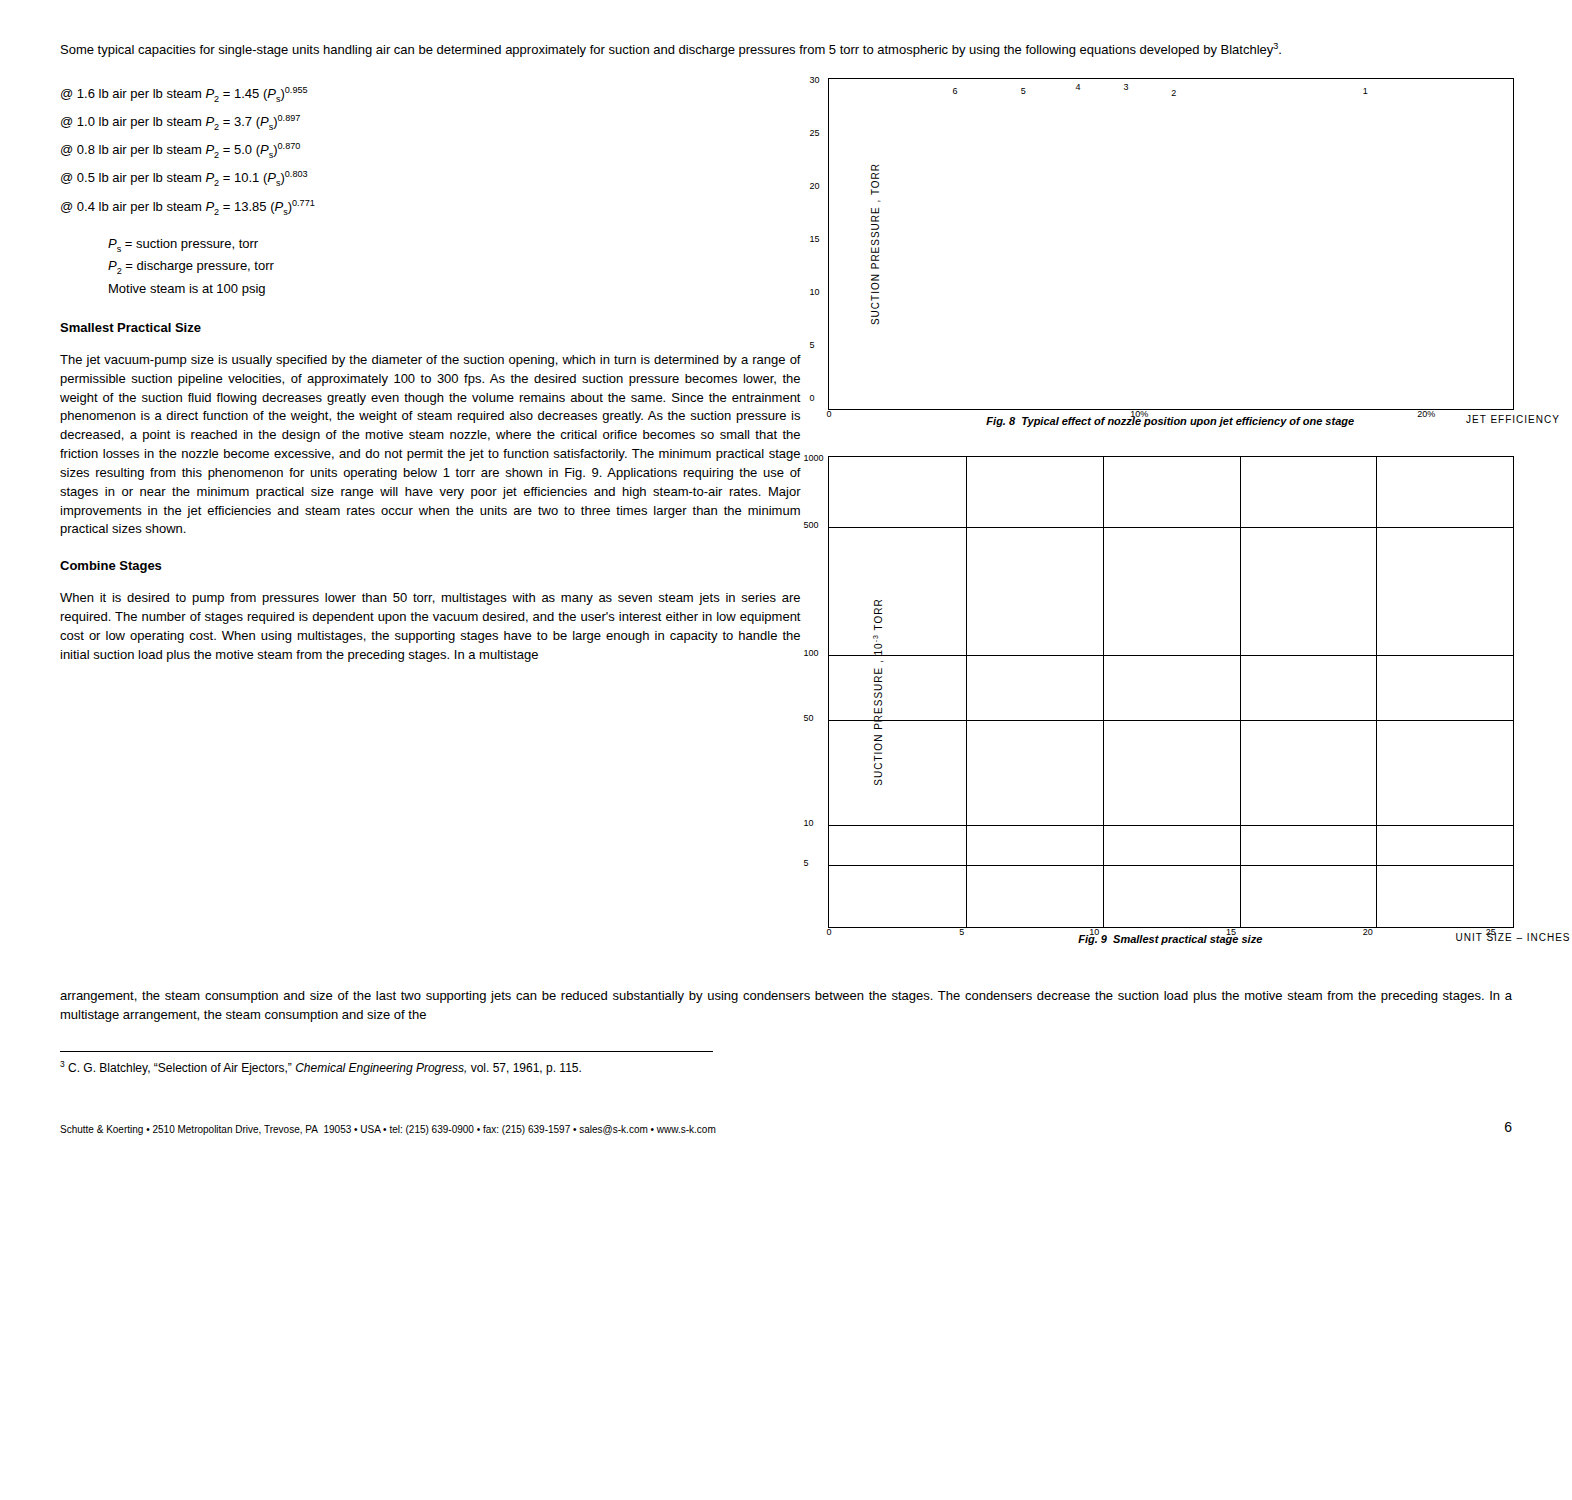Some typical capacities for single-stage units handling air can be determined approximately for suction and discharge pressures from 5 torr to atmospheric by using the following equations developed by Blatchley3.
@ 1.6 lb air per lb steam P2 = 1.45 (Ps)0.955
@ 1.0 lb air per lb steam P2 = 3.7 (Ps)0.897
@ 0.8 lb air per lb steam P2 = 5.0 (Ps)0.870
@ 0.5 lb air per lb steam P2 = 10.1 (Ps)0.803
@ 0.4 lb air per lb steam P2 = 13.85 (Ps)0.771
Ps = suction pressure, torr
P2 = discharge pressure, torr
Motive steam is at 100 psig
Smallest Practical Size
The jet vacuum-pump size is usually specified by the diameter of the suction opening, which in turn is determined by a range of permissible suction pipeline velocities, of approximately 100 to 300 fps. As the desired suction pressure becomes lower, the weight of the suction fluid flowing decreases greatly even though the volume remains about the same. Since the entrainment phenomenon is a direct function of the weight, the weight of steam required also decreases greatly. As the suction pressure is decreased, a point is reached in the design of the motive steam nozzle, where the critical orifice becomes so small that the friction losses in the nozzle become excessive, and do not permit the jet to function satisfactorily. The minimum practical stage sizes resulting from this phenomenon for units operating below 1 torr are shown in Fig. 9. Applications requiring the use of stages in or near the minimum practical size range will have very poor jet efficiencies and high steam-to-air rates. Major improvements in the jet efficiencies and steam rates occur when the units are two to three times larger than the minimum practical sizes shown.
Combine Stages
When it is desired to pump from pressures lower than 50 torr, multistages with as many as seven steam jets in series are required. The number of stages required is dependent upon the vacuum desired, and the user's interest either in low equipment cost or low operating cost. When using multistages, the supporting stages have to be large enough in capacity to handle the initial suction load plus the motive steam from the preceding stages. In a multistage
SUCTION PRESSURE , TORR 30 25 20 15 10 5 0 0 10% 20% 6 5 4 3 2 1 JET EFFICIENCY
Fig. 8 Typical effect of nozzle position upon jet efficiency of one stage
SUCTION PRESSURE , 10-3 TORR 1000 500 100 50 10 5
0 5 10 15 20 25 UNIT SIZE – INCHES
Fig. 9 Smallest practical stage size
arrangement, the steam consumption and size of the last two supporting jets can be reduced substantially by using condensers between the stages. The condensers decrease the suction load plus the motive steam from the preceding stages. In a multistage arrangement, the steam consumption and size of the
3 C. G. Blatchley, “Selection of Air Ejectors,” Chemical Engineering Progress, vol. 57, 1961, p. 115.
Schutte & Koerting • 2510 Metropolitan Drive, Trevose, PA 19053 • USA • tel: (215) 639-0900 • fax: (215) 639-1597 • sales@s-k.com • www.s-k.com
6